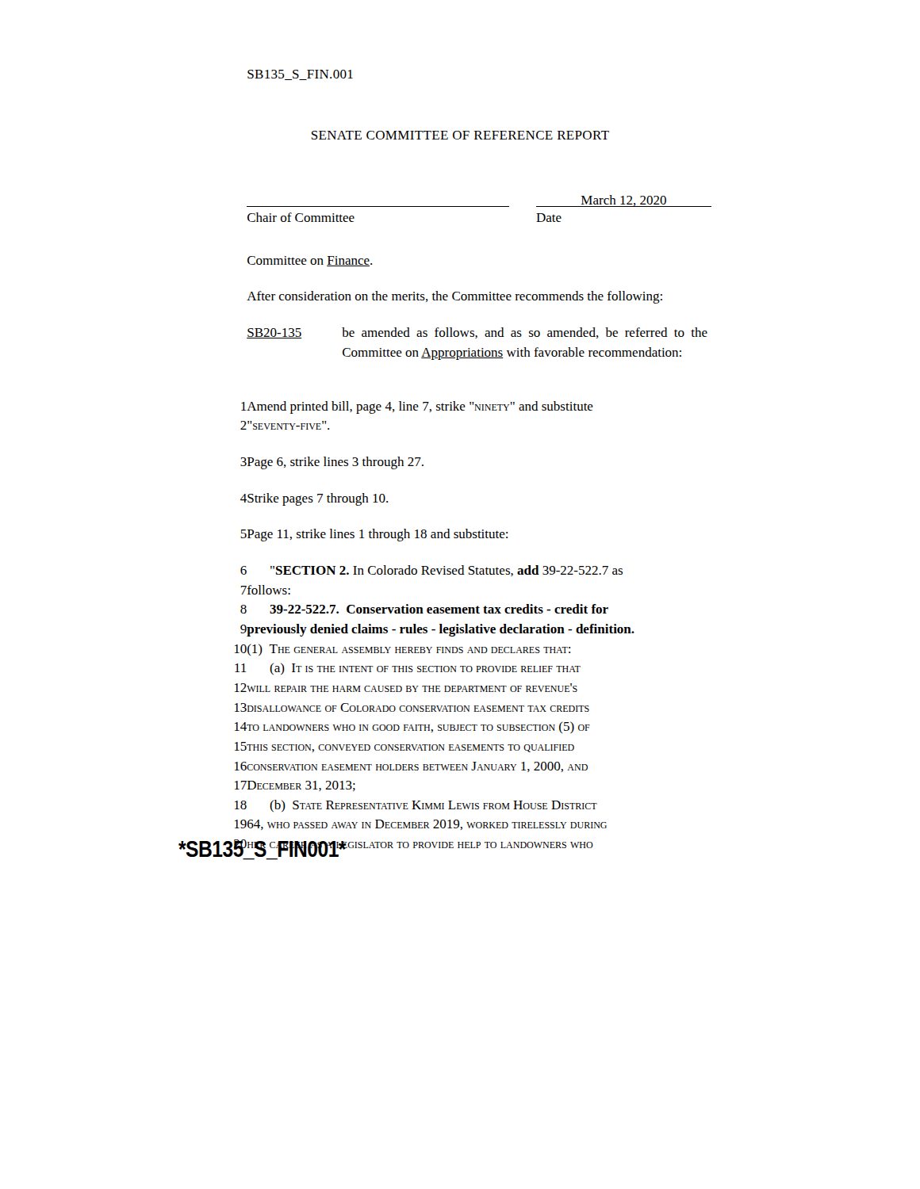SB135_S_FIN.001
SENATE COMMITTEE OF REFERENCE REPORT
March 12, 2020
Chair of Committee
Date
Committee on Finance.
After consideration on the merits, the Committee recommends the following:
SB20-135
be amended as follows, and as so amended, be referred to the Committee on Appropriations with favorable recommendation:
| 1 | Amend printed bill, page 4, line 7, strike " ninety " and substitute |
| 2 | " seventy-five ". |
| 3 | Page 6, strike lines 3 through 27. |
| 4 | Strike pages 7 through 10. |
| 5 | Page 11, strike lines 1 through 18 and substitute: |
| 6 | " SECTION 2. In Colorado Revised Statutes, add 39-22-522.7 as |
| 7 | follows: |
| 8 | 39-22-522.7. Conservation easement tax credits - credit for |
| 9 | previously denied claims - rules - legislative declaration - definition. |
| 10 | (1) The general assembly hereby finds and declares that: |
| 11 | (a) It is the intent of this section to provide relief that |
| 12 | will repair the harm caused by the department of revenue's |
| 13 | disallowance of Colorado conservation easement tax credits |
| 14 | to landowners who in good faith, subject to subsection (5) of |
| 15 | this section, conveyed conservation easements to qualified |
| 16 | conservation easement holders between January 1, 2000, and |
| 17 | December 31, 2013; |
| 18 | (b) State Representative Kimmi Lewis from House District |
| 19 | 64, who passed away in December 2019, worked tirelessly during |
| 20 | her career as a legislator to provide help to landowners who |
*SB135_S_FIN001*